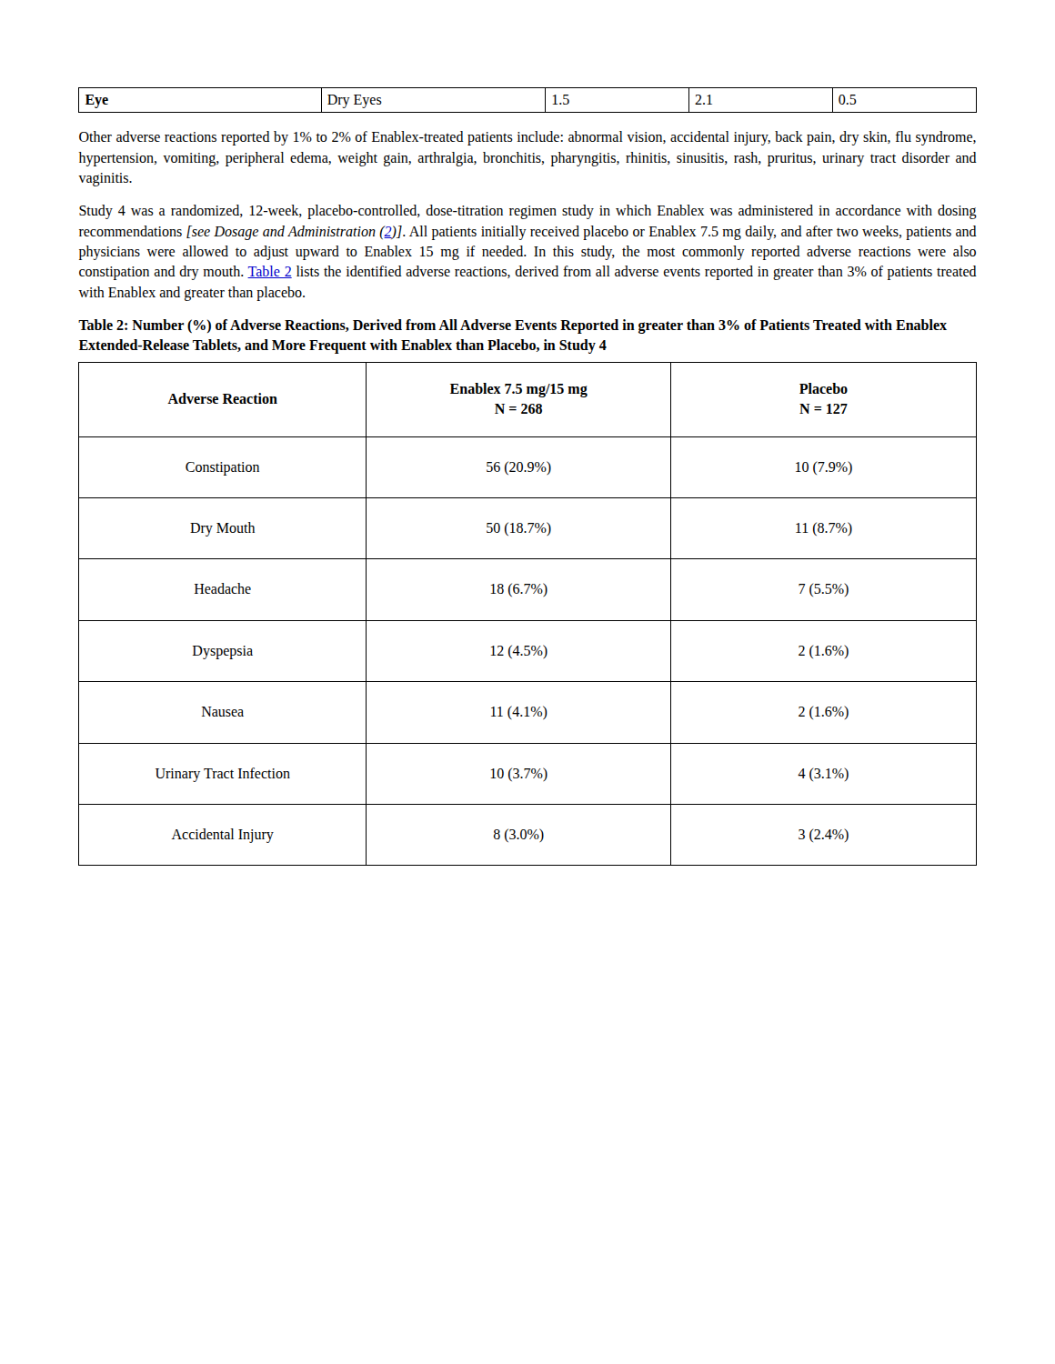| Eye | Dry Eyes | 1.5 | 2.1 | 0.5 |
Other adverse reactions reported by 1% to 2% of Enablex-treated patients include: abnormal vision, accidental injury, back pain, dry skin, flu syndrome, hypertension, vomiting, peripheral edema, weight gain, arthralgia, bronchitis, pharyngitis, rhinitis, sinusitis, rash, pruritus, urinary tract disorder and vaginitis.
Study 4 was a randomized, 12-week, placebo-controlled, dose-titration regimen study in which Enablex was administered in accordance with dosing recommendations [see Dosage and Administration (2)]. All patients initially received placebo or Enablex 7.5 mg daily, and after two weeks, patients and physicians were allowed to adjust upward to Enablex 15 mg if needed. In this study, the most commonly reported adverse reactions were also constipation and dry mouth. Table 2 lists the identified adverse reactions, derived from all adverse events reported in greater than 3% of patients treated with Enablex and greater than placebo.
Table 2: Number (%) of Adverse Reactions, Derived from All Adverse Events Reported in greater than 3% of Patients Treated with Enablex Extended-Release Tablets, and More Frequent with Enablex than Placebo, in Study 4
| Adverse Reaction | Enablex 7.5 mg/15 mg N = 268 | Placebo N = 127 |
| --- | --- | --- |
| Constipation | 56 (20.9%) | 10 (7.9%) |
| Dry Mouth | 50 (18.7%) | 11 (8.7%) |
| Headache | 18 (6.7%) | 7 (5.5%) |
| Dyspepsia | 12 (4.5%) | 2 (1.6%) |
| Nausea | 11 (4.1%) | 2 (1.6%) |
| Urinary Tract Infection | 10 (3.7%) | 4 (3.1%) |
| Accidental Injury | 8 (3.0%) | 3 (2.4%) |